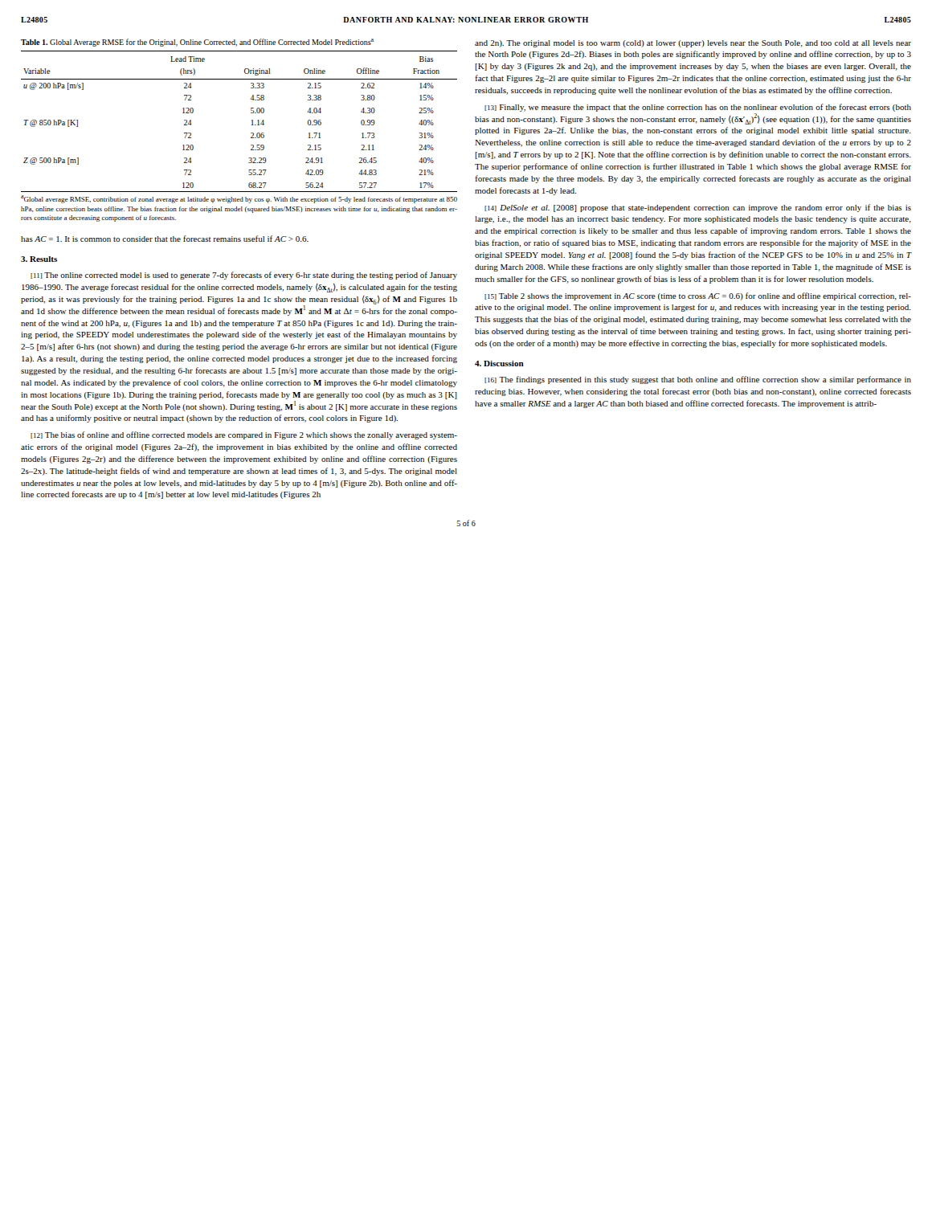L24805 DANFORTH AND KALNAY: NONLINEAR ERROR GROWTH L24805
Table 1. Global Average RMSE for the Original, Online Corrected, and Offline Corrected Model Predictions a
| | Lead Time | | | | Bias |
| --- | --- | --- | --- | --- | --- |
| Variable | (hrs) | Original | Online | Offline | Fraction |
| u @ 200 hPa [m/s] | 24 | 3.33 | 2.15 | 2.62 | 14% |
| | 72 | 4.58 | 3.38 | 3.80 | 15% |
| | 120 | 5.00 | 4.04 | 4.30 | 25% |
| T @ 850 hPa [K] | 24 | 1.14 | 0.96 | 0.99 | 40% |
| | 72 | 2.06 | 1.71 | 1.73 | 31% |
| | 120 | 2.59 | 2.15 | 2.11 | 24% |
| Z @ 500 hPa [m] | 24 | 32.29 | 24.91 | 26.45 | 40% |
| | 72 | 55.27 | 42.09 | 44.83 | 21% |
| | 120 | 68.27 | 56.24 | 57.27 | 17% |
aGlobal average RMSE, contribution of zonal average at latitude φ weighted by cos φ. With the exception of 5-dy lead forecasts of temperature at 850 hPa, online correction beats offline. The bias fraction for the original model (squared bias/MSE) increases with time for u, indicating that random errors constitute a decreasing component of u forecasts.
has AC = 1. It is common to consider that the forecast remains useful if AC > 0.6.
3. Results
[11] The online corrected model is used to generate 7-dy forecasts of every 6-hr state during the testing period of January 1986–1990. The average forecast residual for the online corrected models, namely ⟨δxΔt⟩, is calculated again for the testing period, as it was previously for the training period. Figures 1a and 1c show the mean residual ⟨δx6⟩ of M and Figures 1b and 1d show the difference between the mean residual of forecasts made by M1 and M at Δt = 6-hrs for the zonal component of the wind at 200 hPa, u, (Figures 1a and 1b) and the temperature T at 850 hPa (Figures 1c and 1d). During the training period, the SPEEDY model underestimates the poleward side of the westerly jet east of the Himalayan mountains by 2–5 [m/s] after 6-hrs (not shown) and during the testing period the average 6-hr errors are similar but not identical (Figure 1a). As a result, during the testing period, the online corrected model produces a stronger jet due to the increased forcing suggested by the residual, and the resulting 6-hr forecasts are about 1.5 [m/s] more accurate than those made by the original model. As indicated by the prevalence of cool colors, the online correction to M improves the 6-hr model climatology in most locations (Figure 1b). During the training period, forecasts made by M are generally too cool (by as much as 3 [K] near the South Pole) except at the North Pole (not shown). During testing, M1 is about 2 [K] more accurate in these regions and has a uniformly positive or neutral impact (shown by the reduction of errors, cool colors in Figure 1d).
[12] The bias of online and offline corrected models are compared in Figure 2 which shows the zonally averaged systematic errors of the original model (Figures 2a–2f), the improvement in bias exhibited by the online and offline corrected models (Figures 2g–2r) and the difference between the improvement exhibited by online and offline correction (Figures 2s–2x). The latitude-height fields of wind and temperature are shown at lead times of 1, 3, and 5-dys. The original model underestimates u near the poles at low levels, and mid-latitudes by day 5 by up to 4 [m/s] (Figure 2b). Both online and offline corrected forecasts are up to 4 [m/s] better at low level mid-latitudes (Figures 2h
and 2n). The original model is too warm (cold) at lower (upper) levels near the South Pole, and too cold at all levels near the North Pole (Figures 2d–2f). Biases in both poles are significantly improved by online and offline correction, by up to 3 [K] by day 3 (Figures 2k and 2q), and the improvement increases by day 5, when the biases are even larger. Overall, the fact that Figures 2g–2l are quite similar to Figures 2m–2r indicates that the online correction, estimated using just the 6-hr residuals, succeeds in reproducing quite well the nonlinear evolution of the bias as estimated by the offline correction.
[13] Finally, we measure the impact that the online correction has on the nonlinear evolution of the forecast errors (both bias and non-constant). Figure 3 shows the non-constant error, namely ⟨(δx′Δt)2⟩ (see equation (1)), for the same quantities plotted in Figures 2a–2f. Unlike the bias, the non-constant errors of the original model exhibit little spatial structure. Nevertheless, the online correction is still able to reduce the time-averaged standard deviation of the u errors by up to 2 [m/s], and T errors by up to 2 [K]. Note that the offline correction is by definition unable to correct the non-constant errors. The superior performance of online correction is further illustrated in Table 1 which shows the global average RMSE for forecasts made by the three models. By day 3, the empirically corrected forecasts are roughly as accurate as the original model forecasts at 1-dy lead.
[14] DelSole et al. [2008] propose that state-independent correction can improve the random error only if the bias is large, i.e., the model has an incorrect basic tendency. For more sophisticated models the basic tendency is quite accurate, and the empirical correction is likely to be smaller and thus less capable of improving random errors. Table 1 shows the bias fraction, or ratio of squared bias to MSE, indicating that random errors are responsible for the majority of MSE in the original SPEEDY model. Yang et al. [2008] found the 5-dy bias fraction of the NCEP GFS to be 10% in u and 25% in T during March 2008. While these fractions are only slightly smaller than those reported in Table 1, the magnitude of MSE is much smaller for the GFS, so nonlinear growth of bias is less of a problem than it is for lower resolution models.
[15] Table 2 shows the improvement in AC score (time to cross AC = 0.6) for online and offline empirical correction, relative to the original model. The online improvement is largest for u, and reduces with increasing year in the testing period. This suggests that the bias of the original model, estimated during training, may become somewhat less correlated with the bias observed during testing as the interval of time between training and testing grows. In fact, using shorter training periods (on the order of a month) may be more effective in correcting the bias, especially for more sophisticated models.
4. Discussion
[16] The findings presented in this study suggest that both online and offline correction show a similar performance in reducing bias. However, when considering the total forecast error (both bias and non-constant), online corrected forecasts have a smaller RMSE and a larger AC than both biased and offline corrected forecasts. The improvement is attrib-
5 of 6